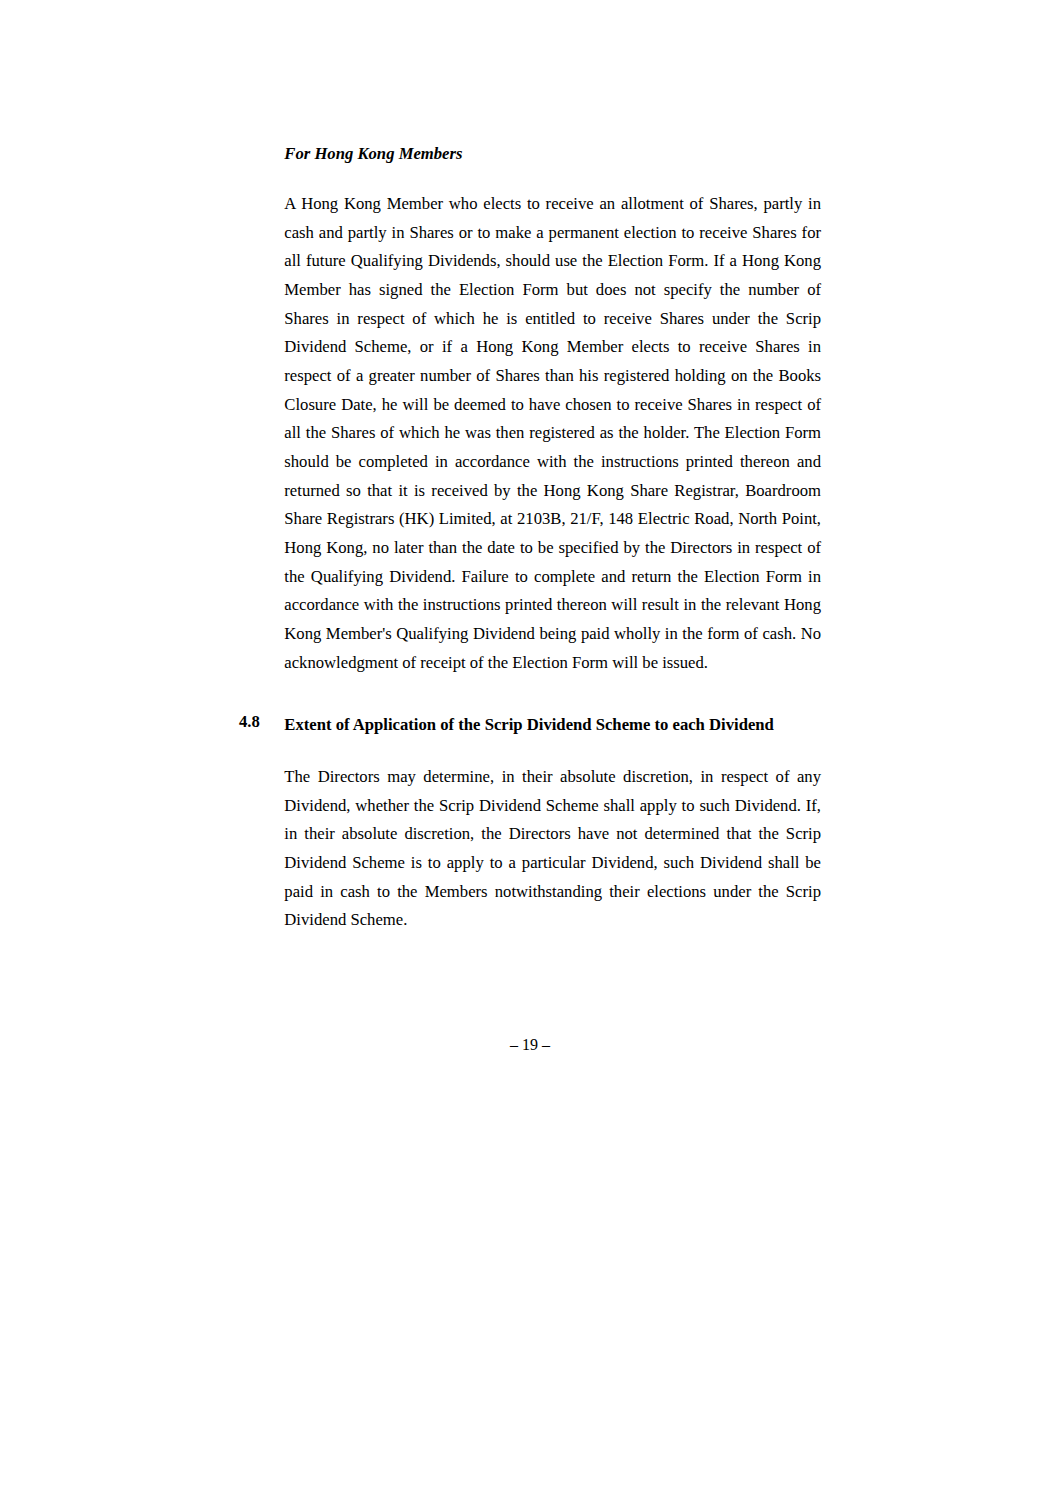For Hong Kong Members
A Hong Kong Member who elects to receive an allotment of Shares, partly in cash and partly in Shares or to make a permanent election to receive Shares for all future Qualifying Dividends, should use the Election Form. If a Hong Kong Member has signed the Election Form but does not specify the number of Shares in respect of which he is entitled to receive Shares under the Scrip Dividend Scheme, or if a Hong Kong Member elects to receive Shares in respect of a greater number of Shares than his registered holding on the Books Closure Date, he will be deemed to have chosen to receive Shares in respect of all the Shares of which he was then registered as the holder. The Election Form should be completed in accordance with the instructions printed thereon and returned so that it is received by the Hong Kong Share Registrar, Boardroom Share Registrars (HK) Limited, at 2103B, 21/F, 148 Electric Road, North Point, Hong Kong, no later than the date to be specified by the Directors in respect of the Qualifying Dividend. Failure to complete and return the Election Form in accordance with the instructions printed thereon will result in the relevant Hong Kong Member's Qualifying Dividend being paid wholly in the form of cash. No acknowledgment of receipt of the Election Form will be issued.
4.8
Extent of Application of the Scrip Dividend Scheme to each Dividend
The Directors may determine, in their absolute discretion, in respect of any Dividend, whether the Scrip Dividend Scheme shall apply to such Dividend. If, in their absolute discretion, the Directors have not determined that the Scrip Dividend Scheme is to apply to a particular Dividend, such Dividend shall be paid in cash to the Members notwithstanding their elections under the Scrip Dividend Scheme.
– 19 –